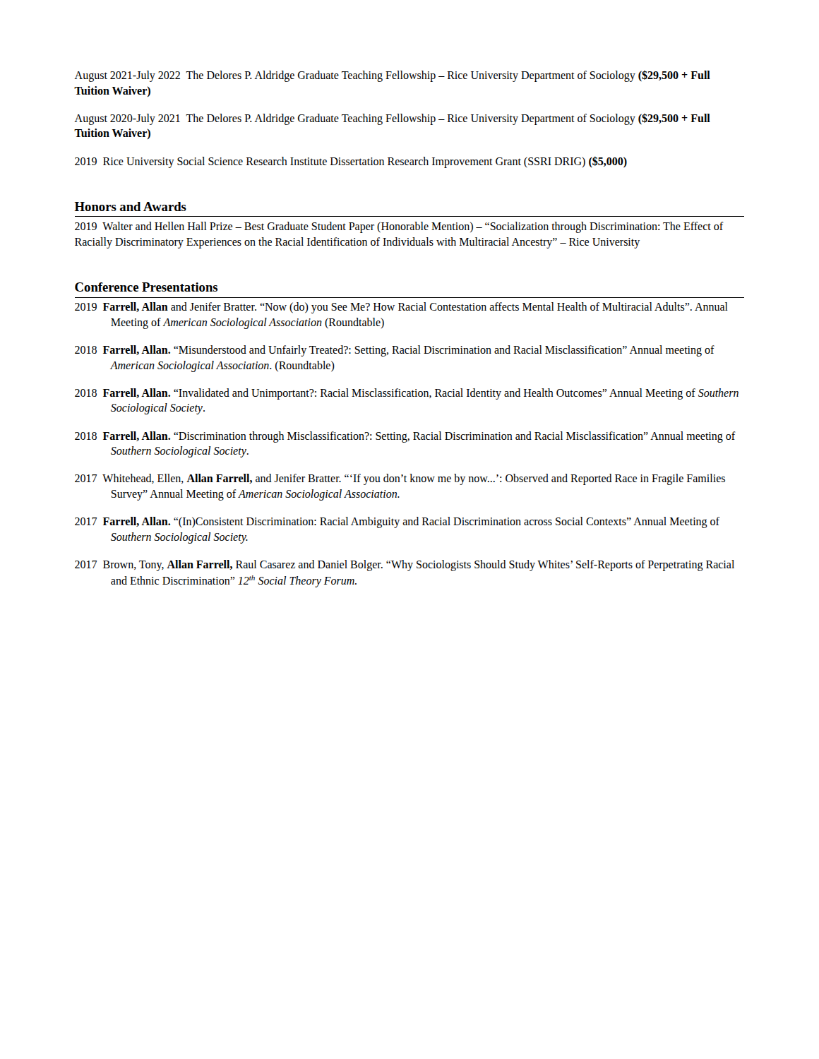August 2021-July 2022 The Delores P. Aldridge Graduate Teaching Fellowship – Rice University Department of Sociology ($29,500 + Full Tuition Waiver)
August 2020-July 2021 The Delores P. Aldridge Graduate Teaching Fellowship – Rice University Department of Sociology ($29,500 + Full Tuition Waiver)
2019 Rice University Social Science Research Institute Dissertation Research Improvement Grant (SSRI DRIG) ($5,000)
Honors and Awards
2019 Walter and Hellen Hall Prize – Best Graduate Student Paper (Honorable Mention) – “Socialization through Discrimination: The Effect of Racially Discriminatory Experiences on the Racial Identification of Individuals with Multiracial Ancestry” – Rice University
Conference Presentations
2019 Farrell, Allan and Jenifer Bratter. “Now (do) you See Me? How Racial Contestation affects Mental Health of Multiracial Adults”. Annual Meeting of American Sociological Association (Roundtable)
2018 Farrell, Allan. “Misunderstood and Unfairly Treated?: Setting, Racial Discrimination and Racial Misclassification” Annual meeting of American Sociological Association. (Roundtable)
2018 Farrell, Allan. “Invalidated and Unimportant?: Racial Misclassification, Racial Identity and Health Outcomes” Annual Meeting of Southern Sociological Society.
2018 Farrell, Allan. “Discrimination through Misclassification?: Setting, Racial Discrimination and Racial Misclassification” Annual meeting of Southern Sociological Society.
2017 Whitehead, Ellen, Allan Farrell, and Jenifer Bratter. “‘If you don’t know me by now...’: Observed and Reported Race in Fragile Families Survey” Annual Meeting of American Sociological Association.
2017 Farrell, Allan. “(In)Consistent Discrimination: Racial Ambiguity and Racial Discrimination across Social Contexts” Annual Meeting of Southern Sociological Society.
2017 Brown, Tony, Allan Farrell, Raul Casarez and Daniel Bolger. “Why Sociologists Should Study Whites’ Self-Reports of Perpetrating Racial and Ethnic Discrimination” 12th Social Theory Forum.